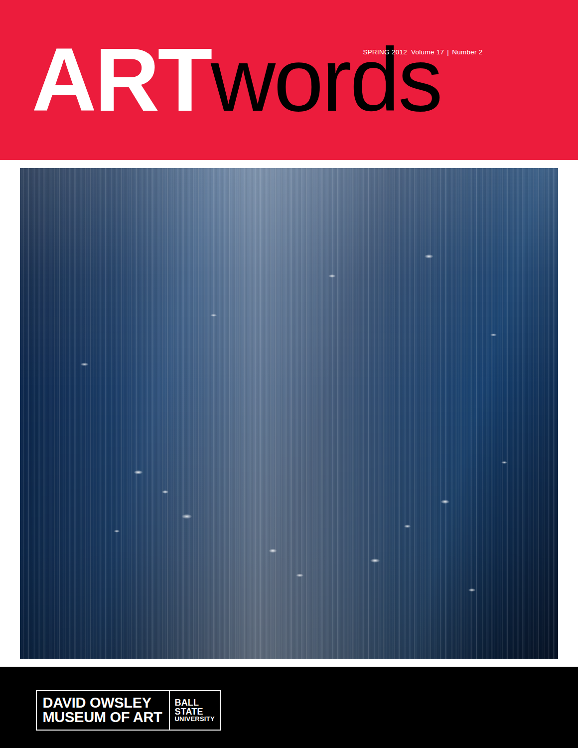SPRING 2012 Volume 17|Number 2
ART words
Cover artwork: abstract composition of dark blue vertical paint drips overlaid with white splatters.
DAVID OWSLEY MUSEUM OF ART
BALL STATE UNIVERSITY